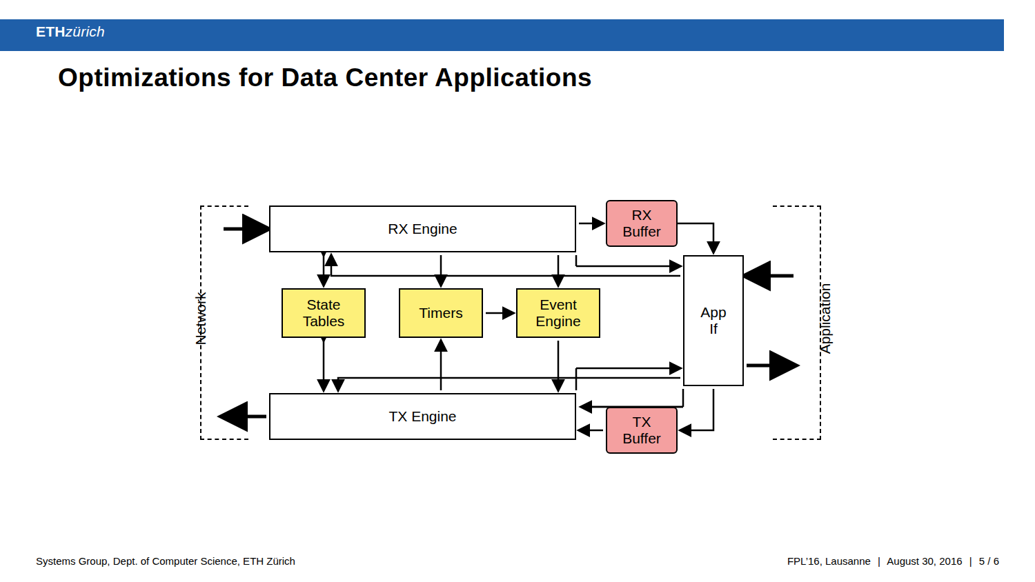ETH zürich
Optimizations for Data Center Applications
Network
Application
RX Engine
TX Engine
State
Tables
Timers
Event
Engine
RX
Buffer
TX
Buffer
App
If
Systems Group, Dept. of Computer Science, ETH Zürich
FPL’16, Lausanne | August 30, 2016 | 5 / 6